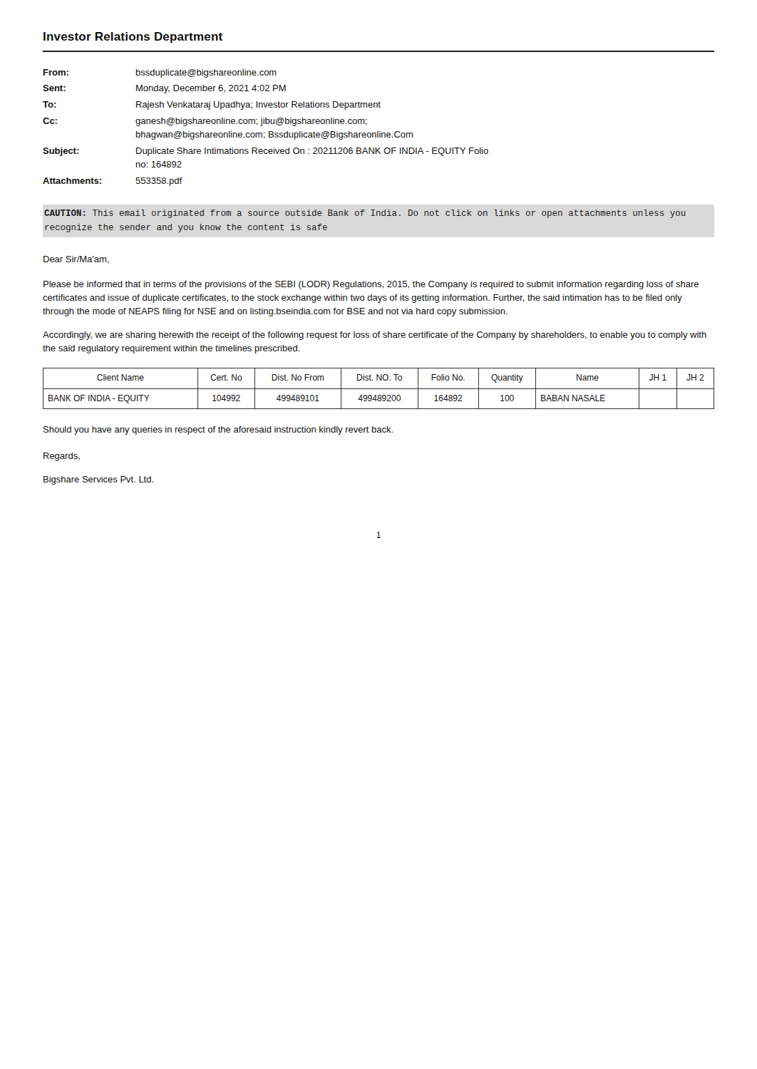Investor Relations Department
| From: | bssduplicate@bigshareonline.com |
| Sent: | Monday, December 6, 2021 4:02 PM |
| To: | Rajesh Venkataraj Upadhya; Investor Relations Department |
| Cc: | ganesh@bigshareonline.com; jibu@bigshareonline.com; bhagwan@bigshareonline.com; Bssduplicate@Bigshareonline.Com |
| Subject: | Duplicate Share Intimations Received On : 20211206 BANK OF INDIA - EQUITY Folio no: 164892 |
| Attachments: | 553358.pdf |
CAUTION: This email originated from a source outside Bank of India. Do not click on links or open attachments unless you recognize the sender and you know the content is safe
Dear Sir/Ma'am,
Please be informed that in terms of the provisions of the SEBI (LODR) Regulations, 2015, the Company is required to submit information regarding loss of share certificates and issue of duplicate certificates, to the stock exchange within two days of its getting information. Further, the said intimation has to be filed only through the mode of NEAPS filing for NSE and on listing.bseindia.com for BSE and not via hard copy submission.
Accordingly, we are sharing herewith the receipt of the following request for loss of share certificate of the Company by shareholders, to enable you to comply with the said regulatory requirement within the timelines prescribed.
| Client Name | Cert. No | Dist. No From | Dist. NO. To | Folio No. | Quantity | Name | JH 1 | JH 2 |
| --- | --- | --- | --- | --- | --- | --- | --- | --- |
| BANK OF INDIA - EQUITY | 104992 | 499489101 | 499489200 | 164892 | 100 | BABAN NASALE | | |
Should you have any queries in respect of the aforesaid instruction kindly revert back.
Regards,
Bigshare Services Pvt. Ltd.
1